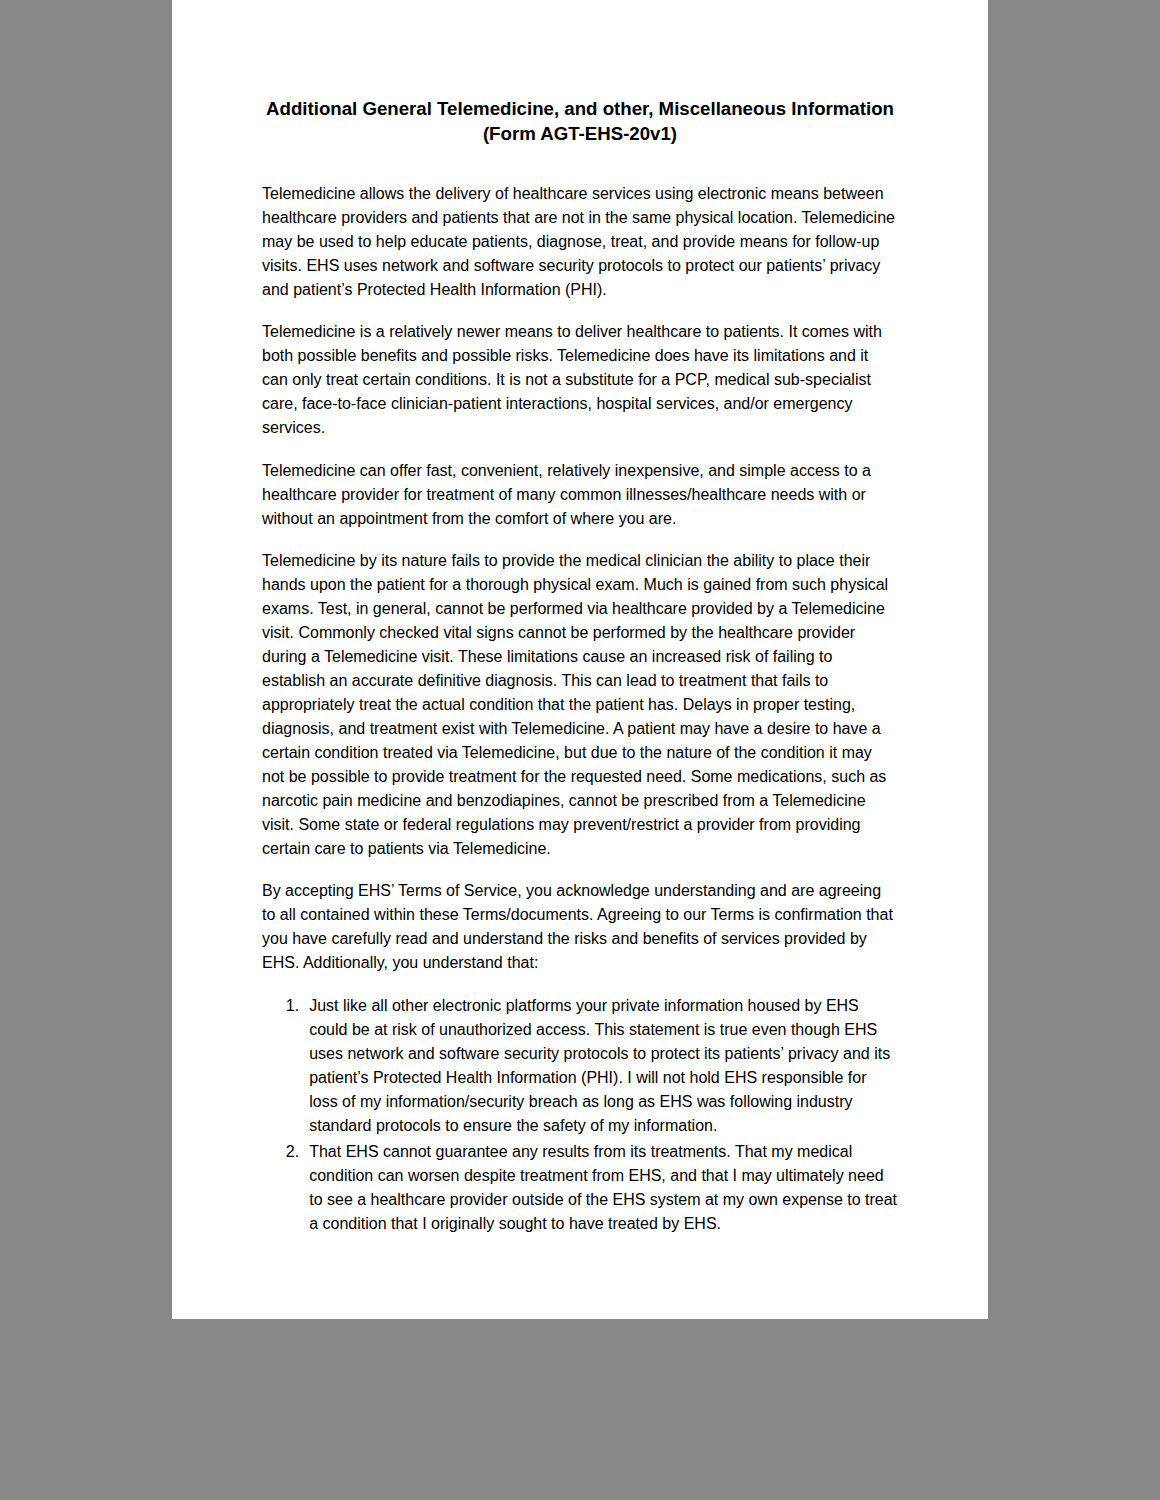Additional General Telemedicine, and other, Miscellaneous Information
(Form AGT-EHS-20v1)
Telemedicine allows the delivery of healthcare services using electronic means between healthcare providers and patients that are not in the same physical location. Telemedicine may be used to help educate patients, diagnose, treat, and provide means for follow-up visits. EHS uses network and software security protocols to protect our patients’ privacy and patient’s Protected Health Information (PHI).
Telemedicine is a relatively newer means to deliver healthcare to patients. It comes with both possible benefits and possible risks. Telemedicine does have its limitations and it can only treat certain conditions. It is not a substitute for a PCP, medical sub-specialist care, face-to-face clinician-patient interactions, hospital services, and/or emergency services.
Telemedicine can offer fast, convenient, relatively inexpensive, and simple access to a healthcare provider for treatment of many common illnesses/healthcare needs with or without an appointment from the comfort of where you are.
Telemedicine by its nature fails to provide the medical clinician the ability to place their hands upon the patient for a thorough physical exam. Much is gained from such physical exams. Test, in general, cannot be performed via healthcare provided by a Telemedicine visit. Commonly checked vital signs cannot be performed by the healthcare provider during a Telemedicine visit. These limitations cause an increased risk of failing to establish an accurate definitive diagnosis. This can lead to treatment that fails to appropriately treat the actual condition that the patient has. Delays in proper testing, diagnosis, and treatment exist with Telemedicine. A patient may have a desire to have a certain condition treated via Telemedicine, but due to the nature of the condition it may not be possible to provide treatment for the requested need. Some medications, such as narcotic pain medicine and benzodiapines, cannot be prescribed from a Telemedicine visit. Some state or federal regulations may prevent/restrict a provider from providing certain care to patients via Telemedicine.
By accepting EHS’ Terms of Service, you acknowledge understanding and are agreeing to all contained within these Terms/documents. Agreeing to our Terms is confirmation that you have carefully read and understand the risks and benefits of services provided by EHS. Additionally, you understand that:
Just like all other electronic platforms your private information housed by EHS could be at risk of unauthorized access. This statement is true even though EHS uses network and software security protocols to protect its patients’ privacy and its patient’s Protected Health Information (PHI). I will not hold EHS responsible for loss of my information/security breach as long as EHS was following industry standard protocols to ensure the safety of my information.
That EHS cannot guarantee any results from its treatments. That my medical condition can worsen despite treatment from EHS, and that I may ultimately need to see a healthcare provider outside of the EHS system at my own expense to treat a condition that I originally sought to have treated by EHS.